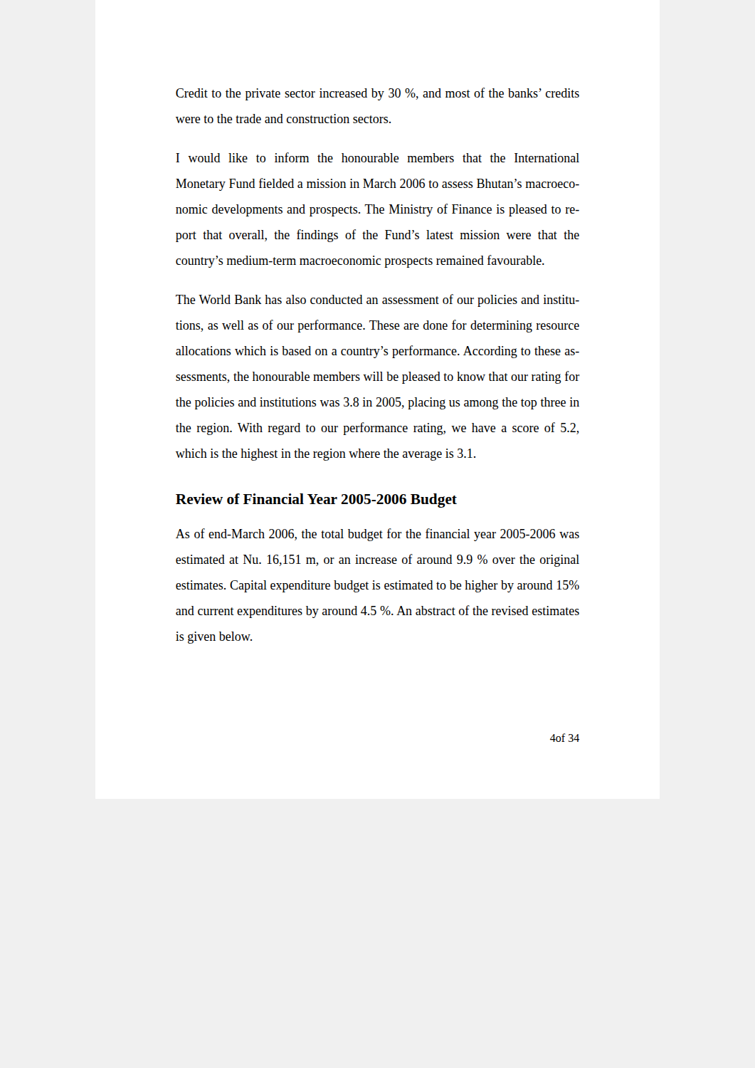Credit to the private sector increased by 30 %, and most of the banks’ credits were to the trade and construction sectors.
I would like to inform the honourable members that the International Monetary Fund fielded a mission in March 2006 to assess Bhutan’s macroeconomic developments and prospects. The Ministry of Finance is pleased to report that overall, the findings of the Fund’s latest mission were that the country’s medium-term macroeconomic prospects remained favourable.
The World Bank has also conducted an assessment of our policies and institutions, as well as of our performance. These are done for determining resource allocations which is based on a country’s performance. According to these assessments, the honourable members will be pleased to know that our rating for the policies and institutions was 3.8 in 2005, placing us among the top three in the region. With regard to our performance rating, we have a score of 5.2, which is the highest in the region where the average is 3.1.
Review of Financial Year 2005-2006 Budget
As of end-March 2006, the total budget for the financial year 2005-2006 was estimated at Nu. 16,151 m, or an increase of around 9.9 % over the original estimates. Capital expenditure budget is estimated to be higher by around 15% and current expenditures by around 4.5 %. An abstract of the revised estimates is given below.
4of 34